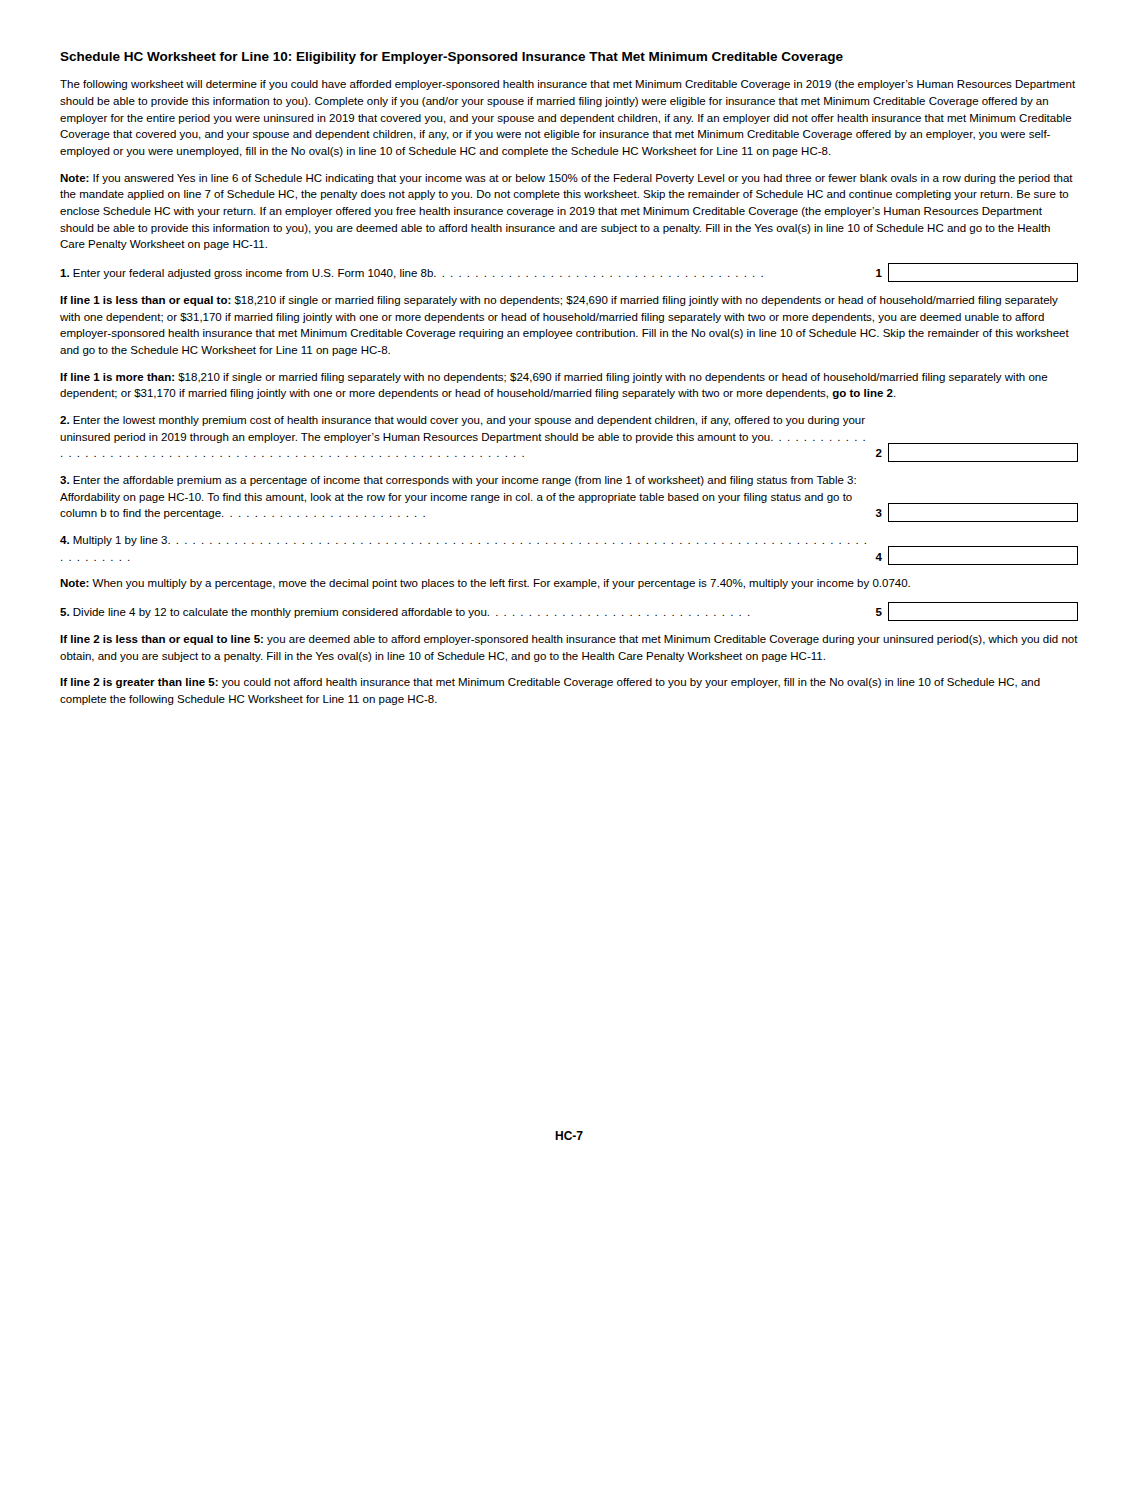Schedule HC Worksheet for Line 10: Eligibility for Employer-Sponsored Insurance That Met Minimum Creditable Coverage
The following worksheet will determine if you could have afforded employer-sponsored health insurance that met Minimum Creditable Coverage in 2019 (the employer’s Human Resources Department should be able to provide this information to you). Complete only if you (and/or your spouse if married filing jointly) were eligible for insurance that met Minimum Creditable Coverage offered by an employer for the entire period you were uninsured in 2019 that covered you, and your spouse and dependent children, if any. If an employer did not offer health insurance that met Minimum Creditable Coverage that covered you, and your spouse and dependent children, if any, or if you were not eligible for insurance that met Minimum Creditable Coverage offered by an employer, you were self-employed or you were unemployed, fill in the No oval(s) in line 10 of Schedule HC and complete the Schedule HC Worksheet for Line 11 on page HC-8.
Note: If you answered Yes in line 6 of Schedule HC indicating that your income was at or below 150% of the Federal Poverty Level or you had three or fewer blank ovals in a row during the period that the mandate applied on line 7 of Schedule HC, the penalty does not apply to you. Do not complete this worksheet. Skip the remainder of Schedule HC and continue completing your return. Be sure to enclose Schedule HC with your return. If an employer offered you free health insurance coverage in 2019 that met Minimum Creditable Coverage (the employer’s Human Resources Department should be able to provide this information to you), you are deemed able to afford health insurance and are subject to a penalty. Fill in the Yes oval(s) in line 10 of Schedule HC and go to the Health Care Penalty Worksheet on page HC-11.
1. Enter your federal adjusted gross income from U.S. Form 1040, line 8b. . . . . . . . . . . . . . . . . . . . . . . . . . . . . . . . . . . . . . . .
1
If line 1 is less than or equal to: $18,210 if single or married filing separately with no dependents; $24,690 if married filing jointly with no dependents or head of household/married filing separately with one dependent; or $31,170 if married filing jointly with one or more dependents or head of household/married filing separately with two or more dependents, you are deemed unable to afford employer-sponsored health insurance that met Minimum Creditable Coverage requiring an employee contribution. Fill in the No oval(s) in line 10 of Schedule HC. Skip the remainder of this worksheet and go to the Schedule HC Worksheet for Line 11 on page HC-8.
If line 1 is more than: $18,210 if single or married filing separately with no dependents; $24,690 if married filing jointly with no dependents or head of household/married filing separately with one dependent; or $31,170 if married filing jointly with one or more dependents or head of household/married filing separately with two or more dependents, go to line 2.
2. Enter the lowest monthly premium cost of health insurance that would cover you, and your spouse and dependent children, if any, offered to you during your uninsured period in 2019 through an employer. The employer’s Human Resources Department should be able to provide this amount to you. . . . . . . . . . . . . . . . . . . . . . . . . . . . . . . . . . . . . . . . . . . . . . . . . . . . . . . . . . . . . . . . . . . .
2
3. Enter the affordable premium as a percentage of income that corresponds with your income range (from line 1 of worksheet) and filing status from Table 3: Affordability on page HC-10. To find this amount, look at the row for your income range in col. a of the appropriate table based on your filing status and go to column b to find the percentage. . . . . . . . . . . . . . . . . . . . . . . . .
3
4. Multiply 1 by line 3. . . . . . . . . . . . . . . . . . . . . . . . . . . . . . . . . . . . . . . . . . . . . . . . . . . . . . . . . . . . . . . . . . . . . . . . . . . . . . . . . . . . . . . . . . . . .
4
Note: When you multiply by a percentage, move the decimal point two places to the left first. For example, if your percentage is 7.40%, multiply your income by 0.0740.
5. Divide line 4 by 12 to calculate the monthly premium considered affordable to you. . . . . . . . . . . . . . . . . . . . . . . . . . . . . . . .
5
If line 2 is less than or equal to line 5: you are deemed able to afford employer-sponsored health insurance that met Minimum Creditable Coverage during your uninsured period(s), which you did not obtain, and you are subject to a penalty. Fill in the Yes oval(s) in line 10 of Schedule HC, and go to the Health Care Penalty Worksheet on page HC-11.
If line 2 is greater than line 5: you could not afford health insurance that met Minimum Creditable Coverage offered to you by your employer, fill in the No oval(s) in line 10 of Schedule HC, and complete the following Schedule HC Worksheet for Line 11 on page HC-8.
HC-7